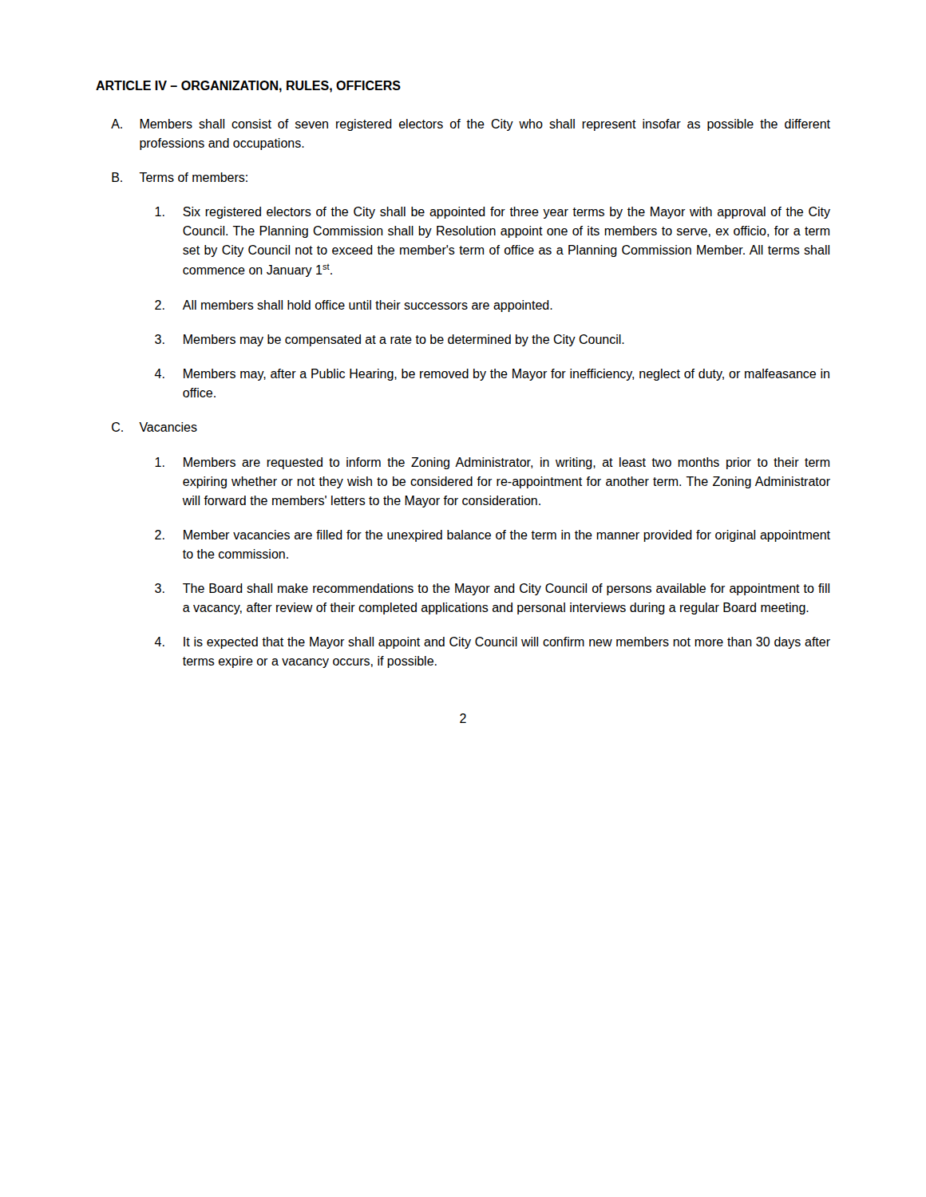ARTICLE IV – ORGANIZATION, RULES, OFFICERS
A. Members shall consist of seven registered electors of the City who shall represent insofar as possible the different professions and occupations.
B. Terms of members:
1. Six registered electors of the City shall be appointed for three year terms by the Mayor with approval of the City Council. The Planning Commission shall by Resolution appoint one of its members to serve, ex officio, for a term set by City Council not to exceed the member's term of office as a Planning Commission Member. All terms shall commence on January 1st.
2. All members shall hold office until their successors are appointed.
3. Members may be compensated at a rate to be determined by the City Council.
4. Members may, after a Public Hearing, be removed by the Mayor for inefficiency, neglect of duty, or malfeasance in office.
C. Vacancies
1. Members are requested to inform the Zoning Administrator, in writing, at least two months prior to their term expiring whether or not they wish to be considered for re-appointment for another term. The Zoning Administrator will forward the members' letters to the Mayor for consideration.
2. Member vacancies are filled for the unexpired balance of the term in the manner provided for original appointment to the commission.
3. The Board shall make recommendations to the Mayor and City Council of persons available for appointment to fill a vacancy, after review of their completed applications and personal interviews during a regular Board meeting.
4. It is expected that the Mayor shall appoint and City Council will confirm new members not more than 30 days after terms expire or a vacancy occurs, if possible.
2